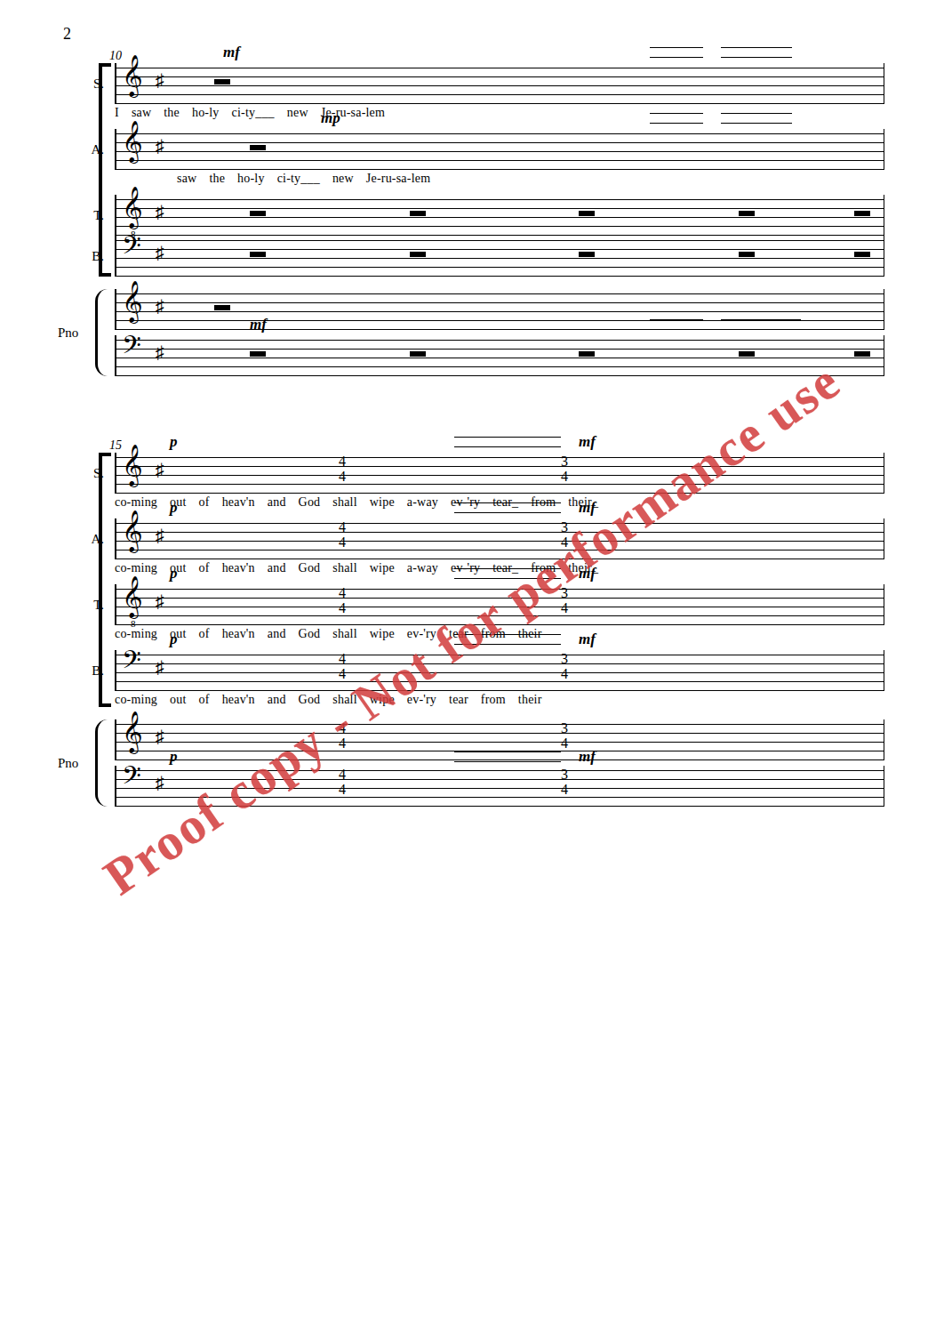2
Proof copy - Not for performance use
10
S.
𝄞 ♯ mf
Isaw the ho‑ly ci‑ty___new Je‑ru‑sa‑lem
A.
𝄞 ♯ mp
saw the ho‑ly ci‑ty___new Je‑ru‑sa‑lem
T.
𝄞8 ♯
B.
𝄢 ♯
Pno
𝄞 ♯ mf
𝄢 ♯
15
S.
𝄞 ♯ p 44 mf 34
co‑ming out of heav'n and God shall wipe a‑way ev‑'ry tear_from their_
A.
𝄞 ♯ p 44 mf 34
co‑ming out of heav'n and God shall wipe a‑way ev‑'ry tear_from their_
T.
𝄞8 ♯ p 44 mf 34
co‑ming out of heav'n and God shall wipe ev‑'ry tear from their
B.
𝄢 ♯ p 44 mf 34
co‑ming out of heav'n and God shall wipe ev‑'ry tear from their
Pno
𝄞 ♯ 44 34
𝄢 ♯ p 44 mf 34
Lyrics: I saw the holy city, new Jerusalem, coming out of heaven, and God shall wipe away every tear from their eyes.